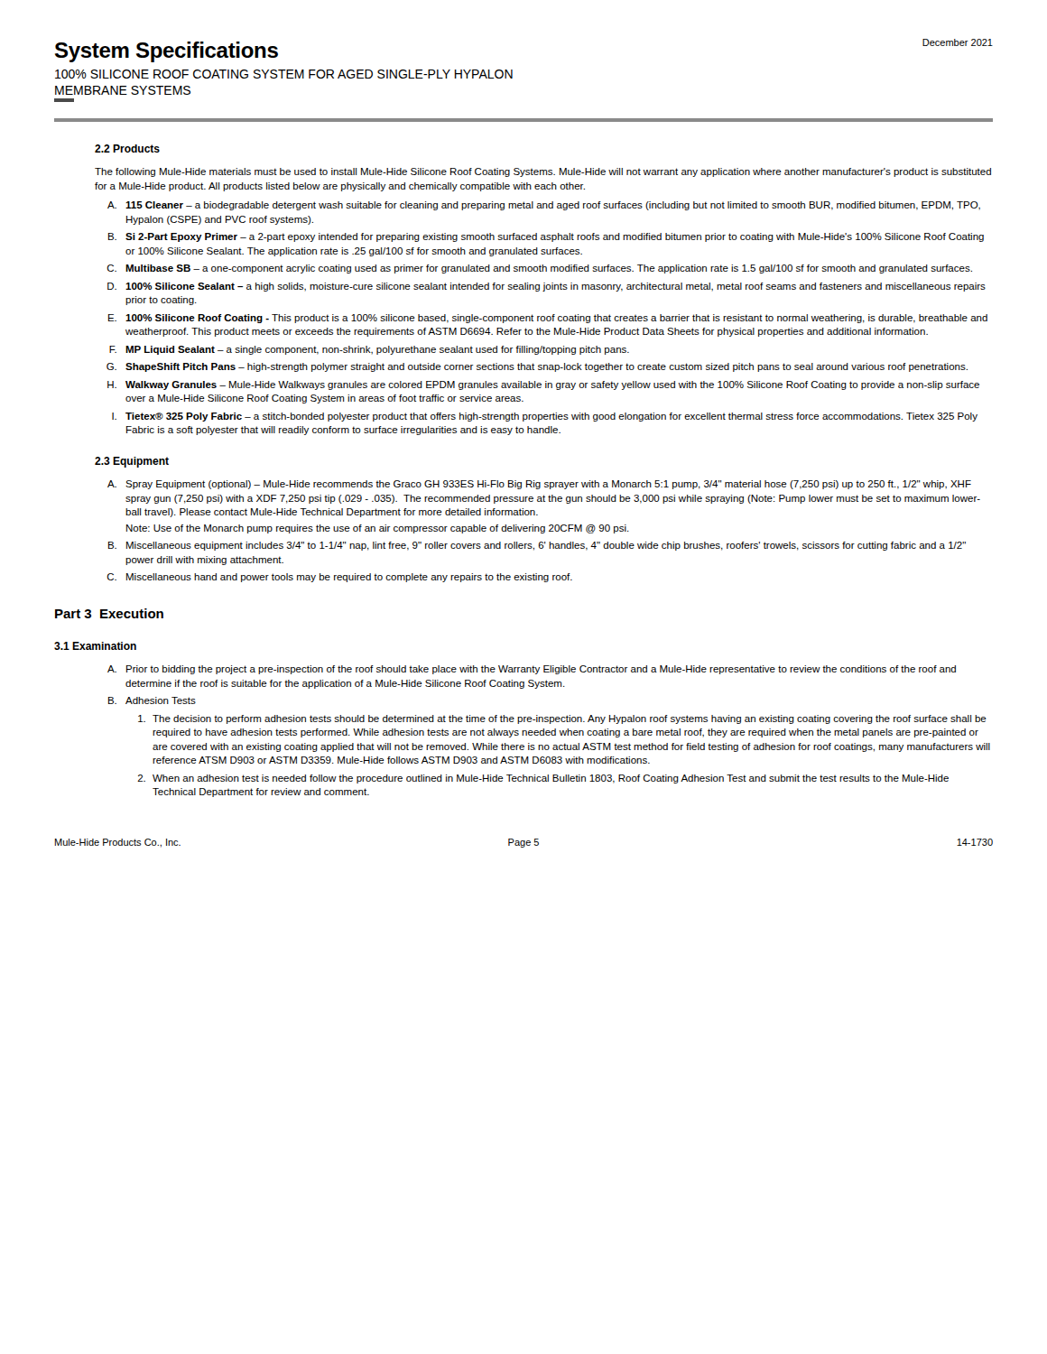December 2021
System Specifications
100% SILICONE ROOF COATING SYSTEM FOR AGED SINGLE-PLY HYPALON
MEMBRANE SYSTEMS
2.2 Products
The following Mule-Hide materials must be used to install Mule-Hide Silicone Roof Coating Systems. Mule-Hide will not warrant any application where another manufacturer's product is substituted for a Mule-Hide product. All products listed below are physically and chemically compatible with each other.
115 Cleaner – a biodegradable detergent wash suitable for cleaning and preparing metal and aged roof surfaces (including but not limited to smooth BUR, modified bitumen, EPDM, TPO, Hypalon (CSPE) and PVC roof systems).
Si 2-Part Epoxy Primer – a 2-part epoxy intended for preparing existing smooth surfaced asphalt roofs and modified bitumen prior to coating with Mule-Hide's 100% Silicone Roof Coating or 100% Silicone Sealant. The application rate is .25 gal/100 sf for smooth and granulated surfaces.
Multibase SB – a one-component acrylic coating used as primer for granulated and smooth modified surfaces. The application rate is 1.5 gal/100 sf for smooth and granulated surfaces.
100% Silicone Sealant – a high solids, moisture-cure silicone sealant intended for sealing joints in masonry, architectural metal, metal roof seams and fasteners and miscellaneous repairs prior to coating.
100% Silicone Roof Coating - This product is a 100% silicone based, single-component roof coating that creates a barrier that is resistant to normal weathering, is durable, breathable and weatherproof. This product meets or exceeds the requirements of ASTM D6694. Refer to the Mule-Hide Product Data Sheets for physical properties and additional information.
MP Liquid Sealant – a single component, non-shrink, polyurethane sealant used for filling/topping pitch pans.
ShapeShift Pitch Pans – high-strength polymer straight and outside corner sections that snap-lock together to create custom sized pitch pans to seal around various roof penetrations.
Walkway Granules – Mule-Hide Walkways granules are colored EPDM granules available in gray or safety yellow used with the 100% Silicone Roof Coating to provide a non-slip surface over a Mule-Hide Silicone Roof Coating System in areas of foot traffic or service areas.
Tietex® 325 Poly Fabric – a stitch-bonded polyester product that offers high-strength properties with good elongation for excellent thermal stress force accommodations. Tietex 325 Poly Fabric is a soft polyester that will readily conform to surface irregularities and is easy to handle.
2.3 Equipment
Spray Equipment (optional) – Mule-Hide recommends the Graco GH 933ES Hi-Flo Big Rig sprayer with a Monarch 5:1 pump, 3/4" material hose (7,250 psi) up to 250 ft., 1/2" whip, XHF spray gun (7,250 psi) with a XDF 7,250 psi tip (.029 - .035). The recommended pressure at the gun should be 3,000 psi while spraying (Note: Pump lower must be set to maximum lower-ball travel). Please contact Mule-Hide Technical Department for more detailed information. Note: Use of the Monarch pump requires the use of an air compressor capable of delivering 20CFM @ 90 psi.
Miscellaneous equipment includes 3/4" to 1-1/4" nap, lint free, 9" roller covers and rollers, 6' handles, 4" double wide chip brushes, roofers' trowels, scissors for cutting fabric and a 1/2" power drill with mixing attachment.
Miscellaneous hand and power tools may be required to complete any repairs to the existing roof.
Part 3 Execution
3.1 Examination
Prior to bidding the project a pre-inspection of the roof should take place with the Warranty Eligible Contractor and a Mule-Hide representative to review the conditions of the roof and determine if the roof is suitable for the application of a Mule-Hide Silicone Roof Coating System.
Adhesion Tests
The decision to perform adhesion tests should be determined at the time of the pre-inspection. Any Hypalon roof systems having an existing coating covering the roof surface shall be required to have adhesion tests performed. While adhesion tests are not always needed when coating a bare metal roof, they are required when the metal panels are pre-painted or are covered with an existing coating applied that will not be removed. While there is no actual ASTM test method for field testing of adhesion for roof coatings, many manufacturers will reference ATSM D903 or ASTM D3359. Mule-Hide follows ASTM D903 and ASTM D6083 with modifications.
When an adhesion test is needed follow the procedure outlined in Mule-Hide Technical Bulletin 1803, Roof Coating Adhesion Test and submit the test results to the Mule-Hide Technical Department for review and comment.
Mule-Hide Products Co., Inc.
Page 5
14-1730